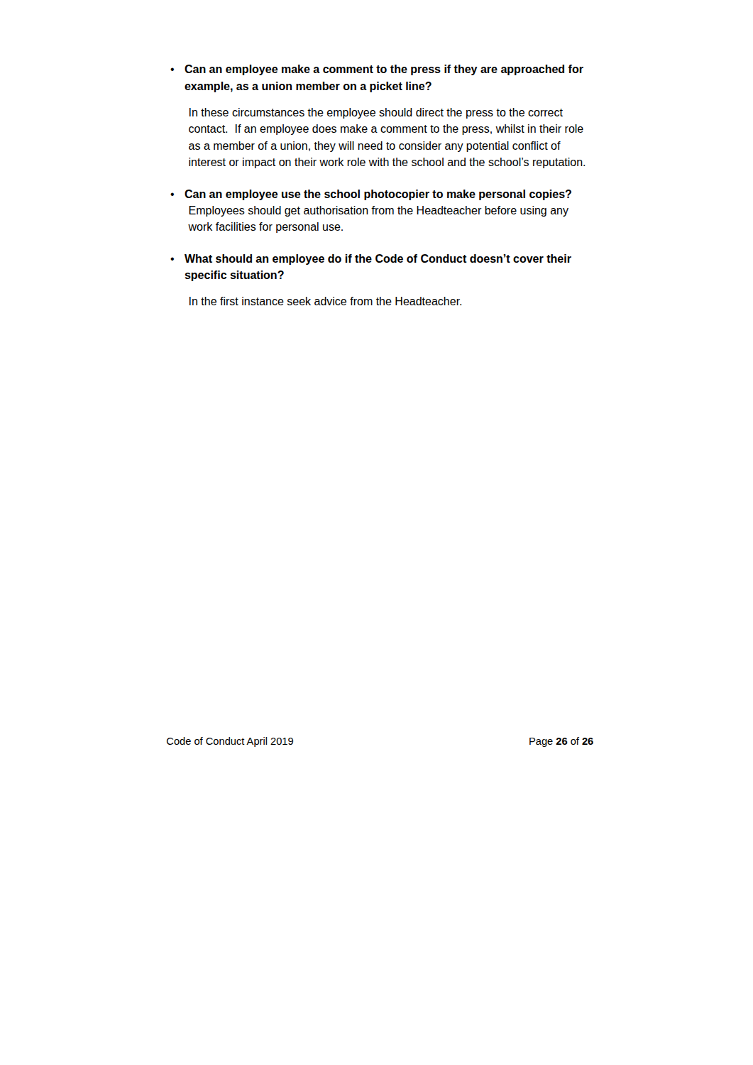Can an employee make a comment to the press if they are approached for example, as a union member on a picket line?
In these circumstances the employee should direct the press to the correct contact. If an employee does make a comment to the press, whilst in their role as a member of a union, they will need to consider any potential conflict of interest or impact on their work role with the school and the school’s reputation.
Can an employee use the school photocopier to make personal copies?
Employees should get authorisation from the Headteacher before using any work facilities for personal use.
What should an employee do if the Code of Conduct doesn’t cover their specific situation?
In the first instance seek advice from the Headteacher.
Code of Conduct April 2019 Page 26 of 26